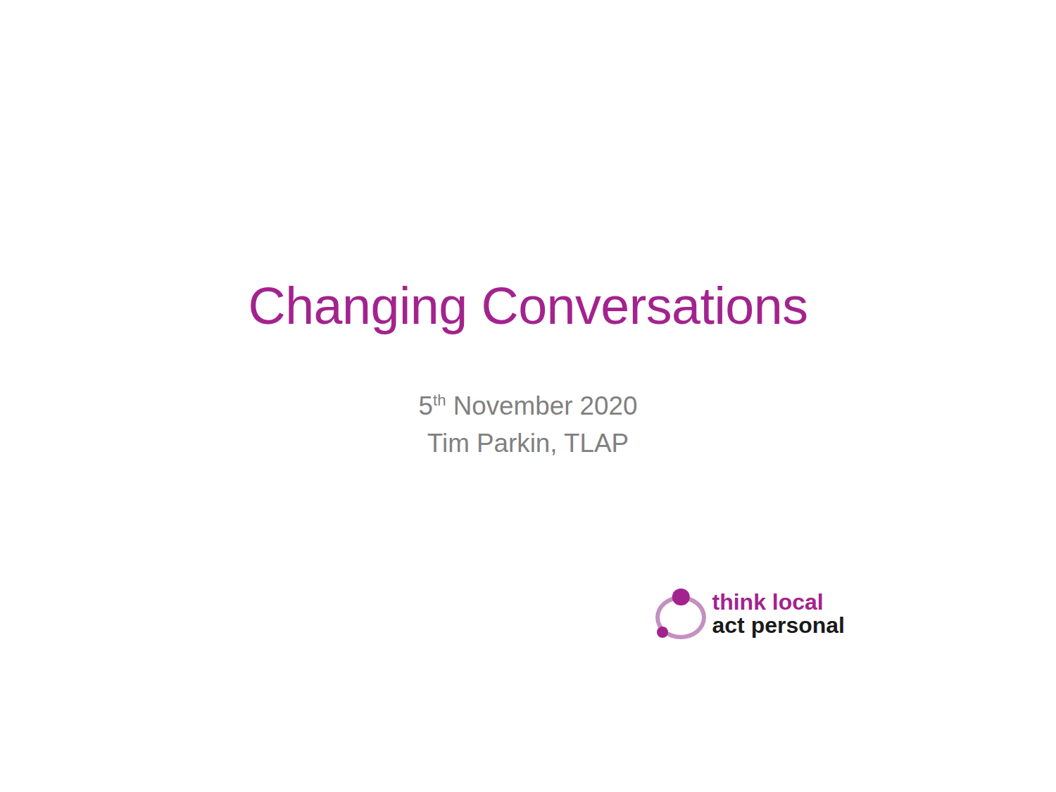Changing Conversations
5th November 2020
Tim Parkin, TLAP
think local act personal